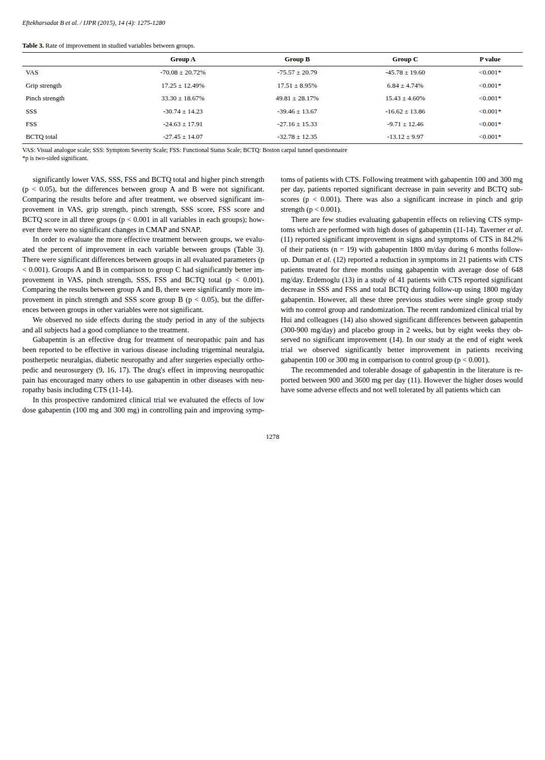Eftekharsadat B et al. / IJPR (2015), 14 (4): 1275-1280
Table 3. Rate of improvement in studied variables between groups.
| | Group A | Group B | Group C | P value |
| --- | --- | --- | --- | --- |
| VAS | -70.08 ± 20.72% | -75.57 ± 20.79 | -45.78 ± 19.60 | <0.001* |
| Grip strength | 17.25 ± 12.49% | 17.51 ± 8.95% | 6.84 ± 4.74% | <0.001* |
| Pinch strength | 33.30 ± 18.67% | 49.81 ± 28.17% | 15.43 ± 4.60% | <0.001* |
| SSS | -30.74 ± 14.23 | -39.46 ± 13.67 | -16.62 ± 13.86 | <0.001* |
| FSS | -24.63 ± 17.91 | -27.16 ± 15.33 | -9.71 ± 12.46 | <0.001* |
| BCTQ total | -27.45 ± 14.07 | -32.78 ± 12.35 | -13.12 ± 9.97 | <0.001* |
VAS: Visual analogue scale; SSS: Symptom Severity Scale; FSS: Functional Status Scale; BCTQ: Boston carpal tunnel questionnaire
*p is two-sided significant.
significantly lower VAS, SSS, FSS and BCTQ total and higher pinch strength (p < 0.05), but the differences between group A and B were not significant. Comparing the results before and after treatment, we observed significant improvement in VAS, grip strength, pinch strength, SSS score, FSS score and BCTQ score in all three groups (p < 0.001 in all variables in each groups); however there were no significant changes in CMAP and SNAP.
In order to evaluate the more effective treatment between groups, we evaluated the percent of improvement in each variable between groups (Table 3). There were significant differences between groups in all evaluated parameters (p < 0.001). Groups A and B in comparison to group C had significantly better improvement in VAS, pinch strength, SSS, FSS and BCTQ total (p < 0.001). Comparing the results between group A and B, there were significantly more improvement in pinch strength and SSS score group B (p < 0.05), but the differences between groups in other variables were not significant.
We observed no side effects during the study period in any of the subjects and all subjects had a good compliance to the treatment.
Gabapentin is an effective drug for treatment of neuropathic pain and has been reported to be effective in various disease including trigeminal neuralgia, postherpetic neuralgias, diabetic neuropathy and after surgeries especially orthopedic and neurosurgery (9, 16, 17). The drug's effect in improving neuropathic pain has encouraged many others to use gabapentin in other diseases with neuropathy basis including CTS (11-14).
In this prospective randomized clinical trial we evaluated the effects of low dose gabapentin (100 mg and 300 mg) in controlling pain and improving symptoms of patients with CTS. Following treatment with gabapentin 100 and 300 mg per day, patients reported significant decrease in pain severity and BCTQ subscores (p < 0.001). There was also a significant increase in pinch and grip strength (p < 0.001).
There are few studies evaluating gabapentin effects on relieving CTS symptoms which are performed with high doses of gabapentin (11-14). Taverner et al. (11) reported significant improvement in signs and symptoms of CTS in 84.2% of their patients (n = 19) with gabapentin 1800 m/day during 6 months follow-up. Duman et al. (12) reported a reduction in symptoms in 21 patients with CTS patients treated for three months using gabapentin with average dose of 648 mg/day. Erdemoglu (13) in a study of 41 patients with CTS reported significant decrease in SSS and FSS and total BCTQ during follow-up using 1800 mg/day gabapentin. However, all these three previous studies were single group study with no control group and randomization. The recent randomized clinical trial by Hui and colleagues (14) also showed significant differences between gabapentin (300-900 mg/day) and placebo group in 2 weeks, but by eight weeks they observed no significant improvement (14). In our study at the end of eight week trial we observed significantly better improvement in patients receiving gabapentin 100 or 300 mg in comparison to control group (p < 0.001).
The recommended and tolerable dosage of gabapentin in the literature is reported between 900 and 3600 mg per day (11). However the higher doses would have some adverse effects and not well tolerated by all patients which can
1278